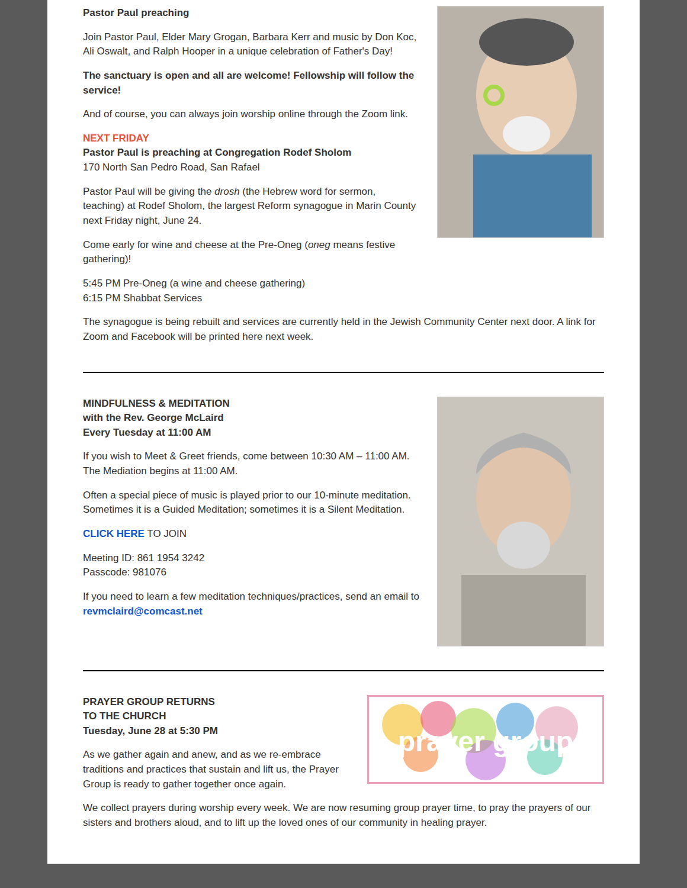Pastor Paul preaching
Join Pastor Paul, Elder Mary Grogan, Barbara Kerr and music by Don Koc, Ali Oswalt, and Ralph Hooper in a unique celebration of Father's Day!
The sanctuary is open and all are welcome! Fellowship will follow the service!
And of course, you can always join worship online through the Zoom link.
NEXT FRIDAY
Pastor Paul is preaching at Congregation Rodef Sholom
170 North San Pedro Road, San Rafael
Pastor Paul will be giving the drosh (the Hebrew word for sermon, teaching) at Rodef Sholom, the largest Reform synagogue in Marin County next Friday night, June 24.
Come early for wine and cheese at the Pre-Oneg (oneg means festive gathering)!
5:45 PM Pre-Oneg (a wine and cheese gathering)
6:15 PM Shabbat Services
The synagogue is being rebuilt and services are currently held in the Jewish Community Center next door. A link for Zoom and Facebook will be printed here next week.
MINDFULNESS & MEDITATION
with the Rev. George McLaird
Every Tuesday at 11:00 AM
If you wish to Meet & Greet friends, come between 10:30 AM – 11:00 AM. The Mediation begins at 11:00 AM.
Often a special piece of music is played prior to our 10-minute meditation. Sometimes it is a Guided Meditation; sometimes it is a Silent Meditation.
CLICK HERE TO JOIN
Meeting ID: 861 1954 3242
Passcode: 981076
If you need to learn a few meditation techniques/practices, send an email to revmclaird@comcast.net
PRAYER GROUP RETURNS
TO THE CHURCH
Tuesday, June 28 at 5:30 PM
As we gather again and anew, and as we re-embrace traditions and practices that sustain and lift us, the Prayer Group is ready to gather together once again.
We collect prayers during worship every week. We are now resuming group prayer time, to pray the prayers of our sisters and brothers aloud, and to lift up the loved ones of our community in healing prayer.